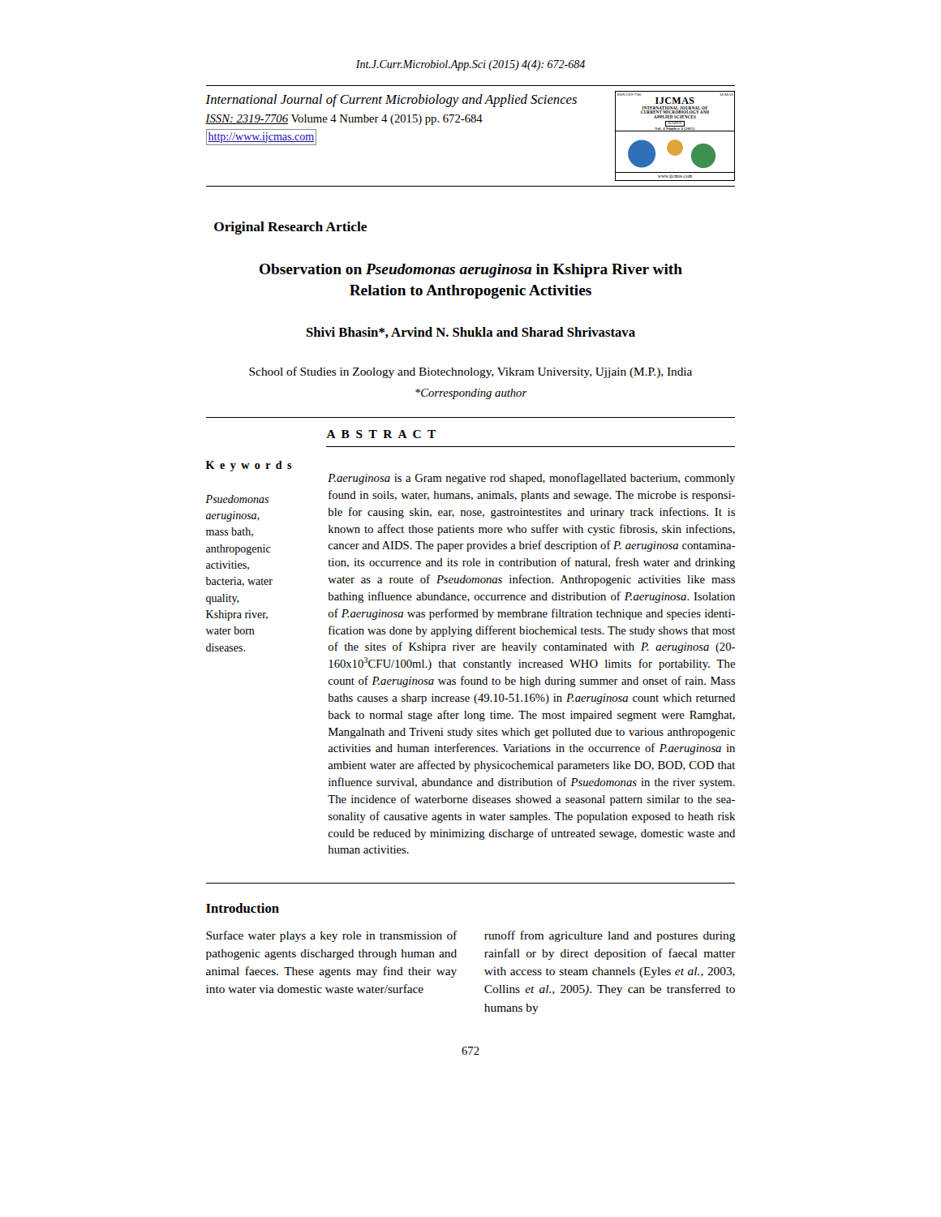Int.J.Curr.Microbiol.App.Sci (2015) 4(4): 672-684
International Journal of Current Microbiology and Applied Sciences
ISSN: 2319-7706 Volume 4 Number 4 (2015) pp. 672-684
http://www.ijcmas.com
ISSN 2319-7706 IJCMAS
IJCMAS
INTERNATIONAL JOURNAL OF
CURRENT MICROBIOLOGY AND
APPLIED SCIENCES
SCOPUS
Vol. 4 Number 4 (2015)
www.ijcmas.com
Original Research Article
Observation on Pseudomonas aeruginosa in Kshipra River with
Relation to Anthropogenic Activities
Shivi Bhasin*, Arvind N. Shukla and Sharad Shrivastava
School of Studies in Zoology and Biotechnology, Vikram University, Ujjain (M.P.), India
*Corresponding author
A B S T R A C T
K e y w o r d s
Psuedomonas
aeruginosa,
mass bath,
anthropogenic
activities,
bacteria, water
quality,
Kshipra river,
water born
diseases.
P.aeruginosa is a Gram negative rod shaped, monoflagellated bacterium, commonly found in soils, water, humans, animals, plants and sewage. The microbe is responsible for causing skin, ear, nose, gastrointestites and urinary track infections. It is known to affect those patients more who suffer with cystic fibrosis, skin infections, cancer and AIDS. The paper provides a brief description of P. aeruginosa contamination, its occurrence and its role in contribution of natural, fresh water and drinking water as a route of Pseudomonas infection. Anthropogenic activities like mass bathing influence abundance, occurrence and distribution of P.aeruginosa. Isolation of P.aeruginosa was performed by membrane filtration technique and species identification was done by applying different biochemical tests. The study shows that most of the sites of Kshipra river are heavily contaminated with P. aeruginosa (20-160x103CFU/100ml.) that constantly increased WHO limits for portability. The count of P.aeruginosa was found to be high during summer and onset of rain. Mass baths causes a sharp increase (49.10-51.16%) in P.aeruginosa count which returned back to normal stage after long time. The most impaired segment were Ramghat, Mangalnath and Triveni study sites which get polluted due to various anthropogenic activities and human interferences. Variations in the occurrence of P.aeruginosa in ambient water are affected by physicochemical parameters like DO, BOD, COD that influence survival, abundance and distribution of Psuedomonas in the river system. The incidence of waterborne diseases showed a seasonal pattern similar to the seasonality of causative agents in water samples. The population exposed to heath risk could be reduced by minimizing discharge of untreated sewage, domestic waste and human activities.
Introduction
Surface water plays a key role in transmission of pathogenic agents discharged through human and animal faeces. These agents may find their way into water via domestic waste water/surface
runoff from agriculture land and postures during rainfall or by direct deposition of faecal matter with access to steam channels (Eyles et al., 2003, Collins et al., 2005). They can be transferred to humans by
672